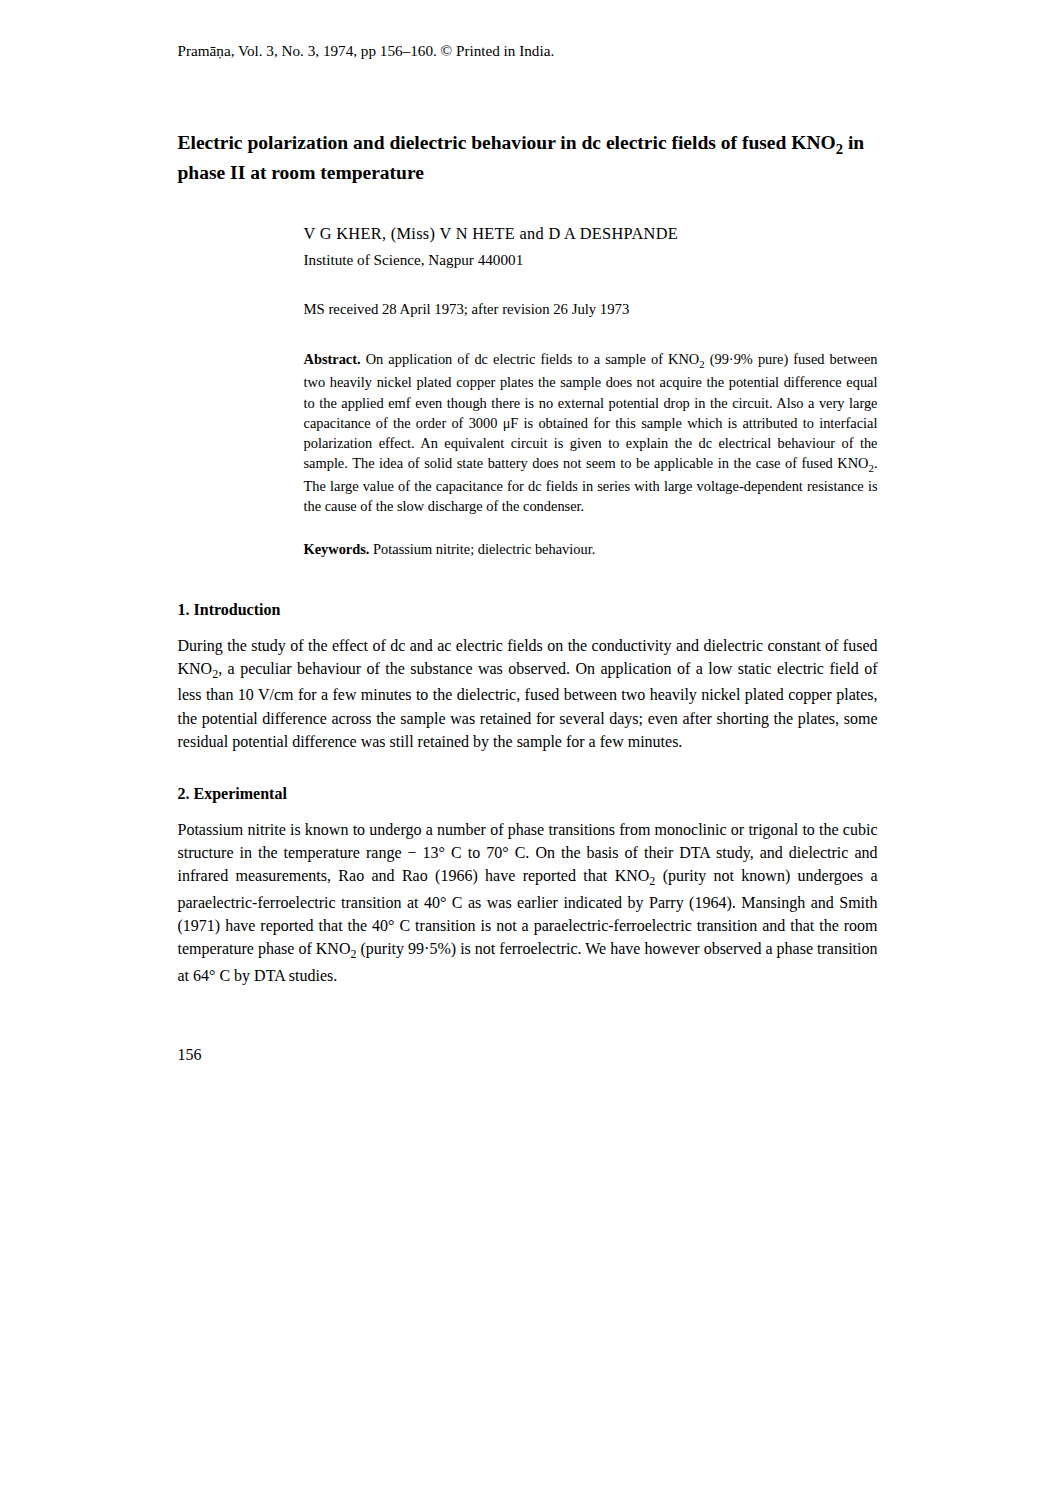Pramāṇa, Vol. 3, No. 3, 1974, pp 156–160. © Printed in India.
Electric polarization and dielectric behaviour in dc electric fields of fused KNO2 in phase II at room temperature
V G KHER, (Miss) V N HETE and D A DESHPANDE
Institute of Science, Nagpur 440001
MS received 28 April 1973; after revision 26 July 1973
Abstract. On application of dc electric fields to a sample of KNO2 (99·9% pure) fused between two heavily nickel plated copper plates the sample does not acquire the potential difference equal to the applied emf even though there is no external potential drop in the circuit. Also a very large capacitance of the order of 3000 μF is obtained for this sample which is attributed to interfacial polarization effect. An equivalent circuit is given to explain the dc electrical behaviour of the sample. The idea of solid state battery does not seem to be applicable in the case of fused KNO2. The large value of the capacitance for dc fields in series with large voltage-dependent resistance is the cause of the slow discharge of the condenser.
Keywords. Potassium nitrite; dielectric behaviour.
1. Introduction
During the study of the effect of dc and ac electric fields on the conductivity and dielectric constant of fused KNO2, a peculiar behaviour of the substance was observed. On application of a low static electric field of less than 10 V/cm for a few minutes to the dielectric, fused between two heavily nickel plated copper plates, the potential difference across the sample was retained for several days; even after shorting the plates, some residual potential difference was still retained by the sample for a few minutes.
2. Experimental
Potassium nitrite is known to undergo a number of phase transitions from monoclinic or trigonal to the cubic structure in the temperature range − 13° C to 70° C. On the basis of their DTA study, and dielectric and infrared measurements, Rao and Rao (1966) have reported that KNO2 (purity not known) undergoes a paraelectric-ferroelectric transition at 40° C as was earlier indicated by Parry (1964). Mansingh and Smith (1971) have reported that the 40° C transition is not a paraelectric-ferroelectric transition and that the room temperature phase of KNO2 (purity 99·5%) is not ferroelectric. We have however observed a phase transition at 64° C by DTA studies.
156